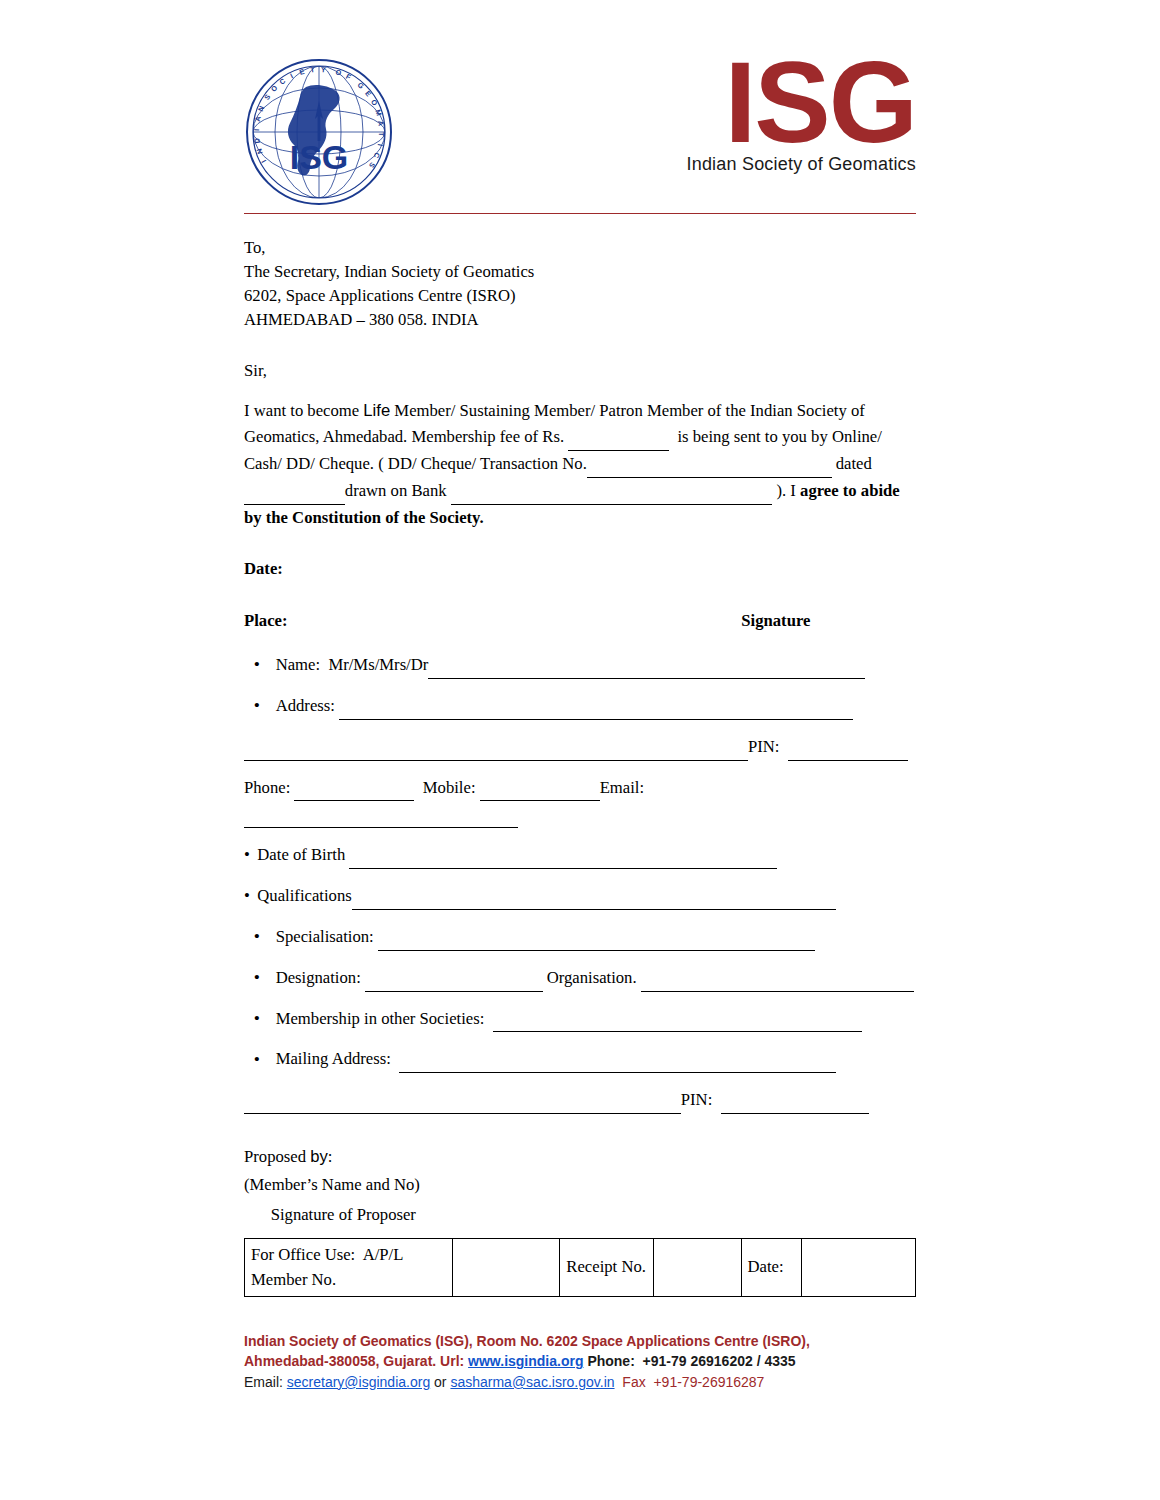ISG I N D I A N S O C I E T Y O F G E O M A T I C S
ISG
Indian Society of Geomatics
To,
The Secretary, Indian Society of Geomatics
6202, Space Applications Centre (ISRO)
AHMEDABAD – 380 058. INDIA
Sir,
I want to become Life Member/ Sustaining Member/ Patron Member of the Indian Society of Geomatics, Ahmedabad. Membership fee of Rs. is being sent to you by Online/ Cash/ DD/ Cheque. ( DD/ Cheque/ Transaction No. dated drawn on Bank ). I agree to abide by the Constitution of the Society.
Date:
Place: Signature
Name: Mr/Ms/Mrs/Dr
Address:
PIN:
Phone: Mobile: Email:
Date of Birth
Qualifications
Specialisation:
Designation: Organisation.
Membership in other Societies:
Mailing Address:
PIN:
Proposed by:
(Member’s Name and No)
Signature of Proposer
| For Office Use: A/P/L Member No. | | Receipt No. | | Date: | |
Indian Society of Geomatics (ISG), Room No. 6202 Space Applications Centre (ISRO),
Ahmedabad-380058, Gujarat. Url: www.isgindia.org Phone: +91-79 26916202 / 4335
Email: secretary@isgindia.org or sasharma@sac.isro.gov.in Fax +91-79-26916287